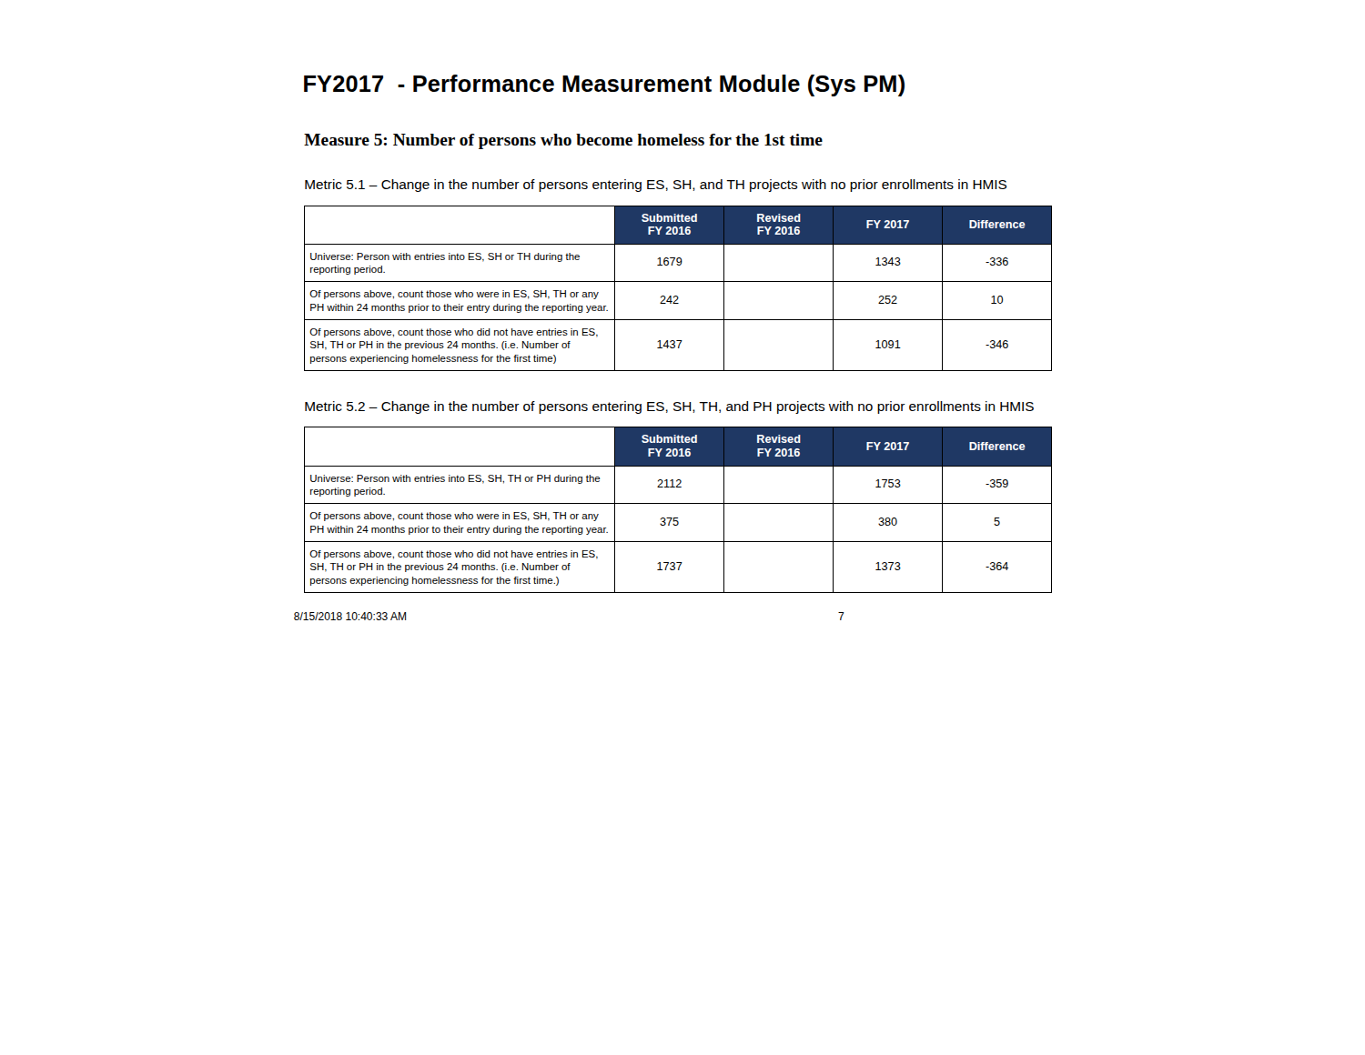FY2017 - Performance Measurement Module (Sys PM)
Measure 5: Number of persons who become homeless for the 1st time
Metric 5.1 – Change in the number of persons entering ES, SH, and TH projects with no prior enrollments in HMIS
| | Submitted FY 2016 | Revised FY 2016 | FY 2017 | Difference |
| --- | --- | --- | --- | --- |
| Universe: Person with entries into ES, SH or TH during the reporting period. | 1679 | | 1343 | -336 |
| Of persons above, count those who were in ES, SH, TH or any PH within 24 months prior to their entry during the reporting year. | 242 | | 252 | 10 |
| Of persons above, count those who did not have entries in ES, SH, TH or PH in the previous 24 months. (i.e. Number of persons experiencing homelessness for the first time) | 1437 | | 1091 | -346 |
Metric 5.2 – Change in the number of persons entering ES, SH, TH, and PH projects with no prior enrollments in HMIS
| | Submitted FY 2016 | Revised FY 2016 | FY 2017 | Difference |
| --- | --- | --- | --- | --- |
| Universe: Person with entries into ES, SH, TH or PH during the reporting period. | 2112 | | 1753 | -359 |
| Of persons above, count those who were in ES, SH, TH or any PH within 24 months prior to their entry during the reporting year. | 375 | | 380 | 5 |
| Of persons above, count those who did not have entries in ES, SH, TH or PH in the previous 24 months. (i.e. Number of persons experiencing homelessness for the first time.) | 1737 | | 1373 | -364 |
8/15/2018 10:40:33 AM 7